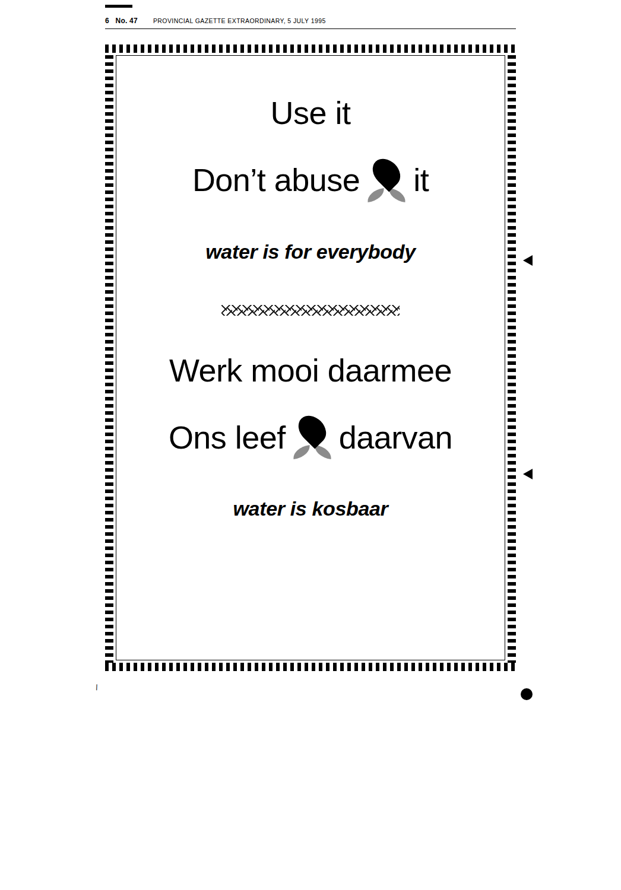6 No. 47 PROVINCIAL GAZETTE EXTRAORDINARY, 5 JULY 1995
Use it
Don’t abuse it
water is for everybody
Werk mooi daarmee
Ons leef daarvan
water is kosbaar
\